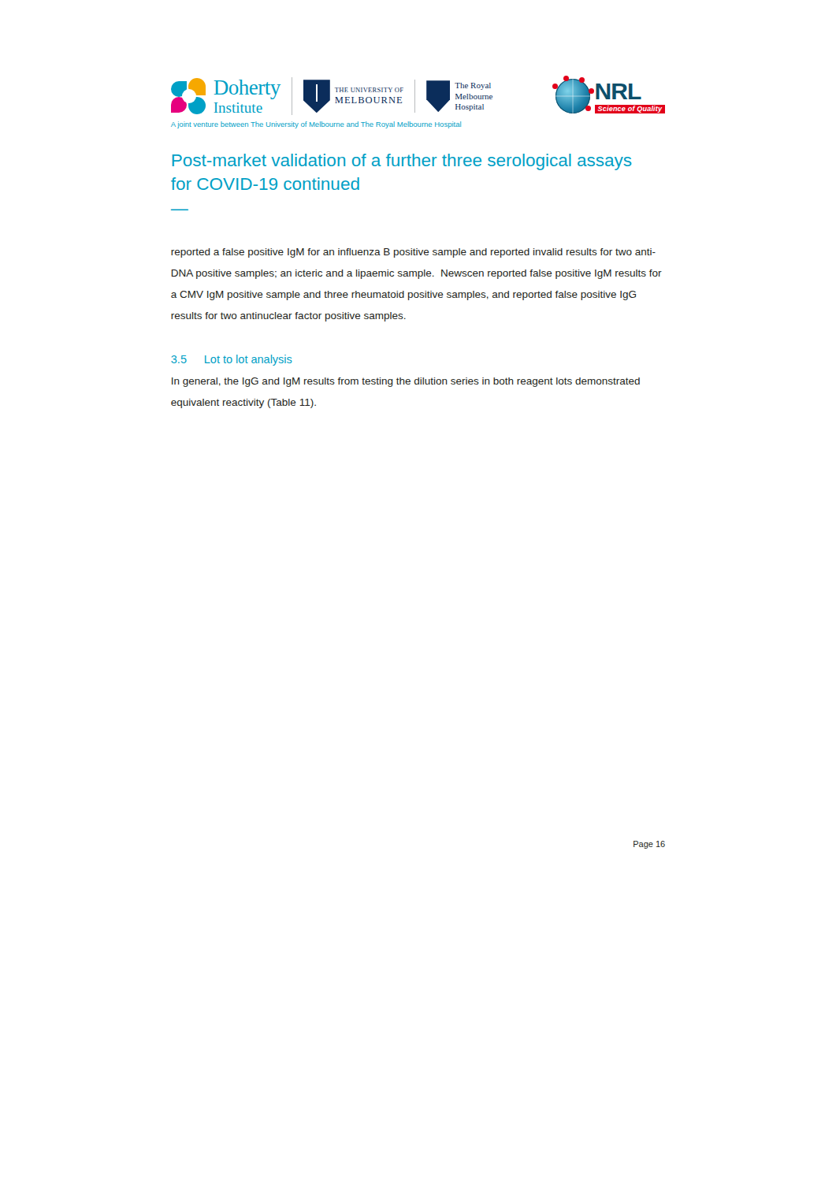Doherty Institute
The University of Melbourne
The Royal
Melbourne
Hospital
NRL Science of Quality
A joint venture between The University of Melbourne and The Royal Melbourne Hospital
Post-market validation of a further three serological assays
for COVID-19 continued
—
reported a false positive IgM for an influenza B positive sample and reported invalid results for two anti-DNA positive samples; an icteric and a lipaemic sample. Newscen reported false positive IgM results for a CMV IgM positive sample and three rheumatoid positive samples, and reported false positive IgG results for two antinuclear factor positive samples.
3.5 Lot to lot analysis
In general, the IgG and IgM results from testing the dilution series in both reagent lots demonstrated equivalent reactivity (Table 11).
Page 16